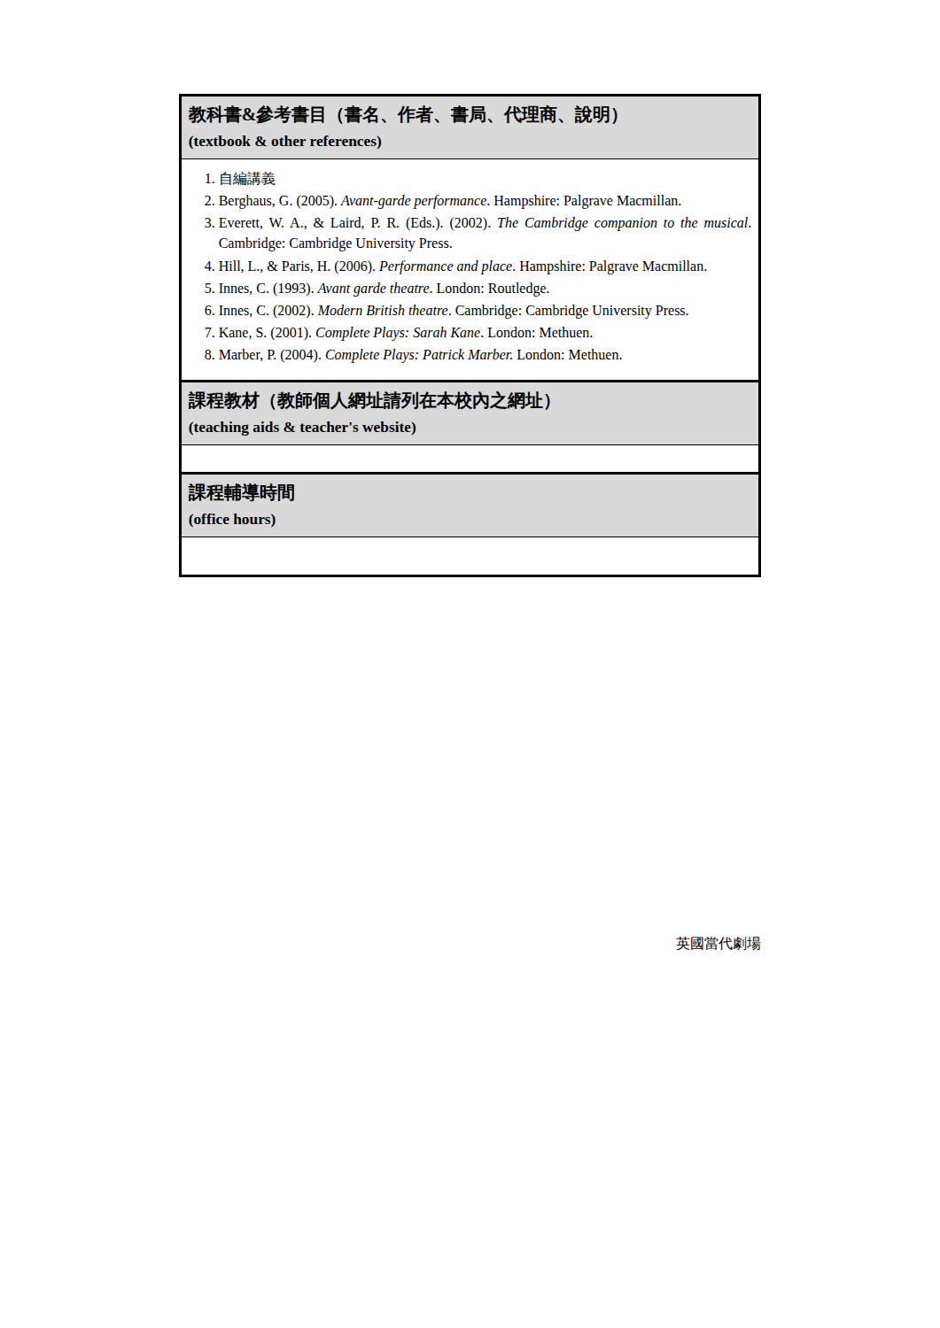教科書&參考書目（書名、作者、書局、代理商、說明）
(textbook & other references)
自編講義
Berghaus, G. (2005). Avant-garde performance. Hampshire: Palgrave Macmillan.
Everett, W. A., & Laird, P. R. (Eds.). (2002). The Cambridge companion to the musical. Cambridge: Cambridge University Press.
Hill, L., & Paris, H. (2006). Performance and place. Hampshire: Palgrave Macmillan.
Innes, C. (1993). Avant garde theatre. London: Routledge.
Innes, C. (2002). Modern British theatre. Cambridge: Cambridge University Press.
Kane, S. (2001). Complete Plays: Sarah Kane. London: Methuen.
Marber, P. (2004). Complete Plays: Patrick Marber. London: Methuen.
課程教材（教師個人網址請列在本校內之網址）
(teaching aids & teacher's website)
課程輔導時間
(office hours)
英國當代劇場